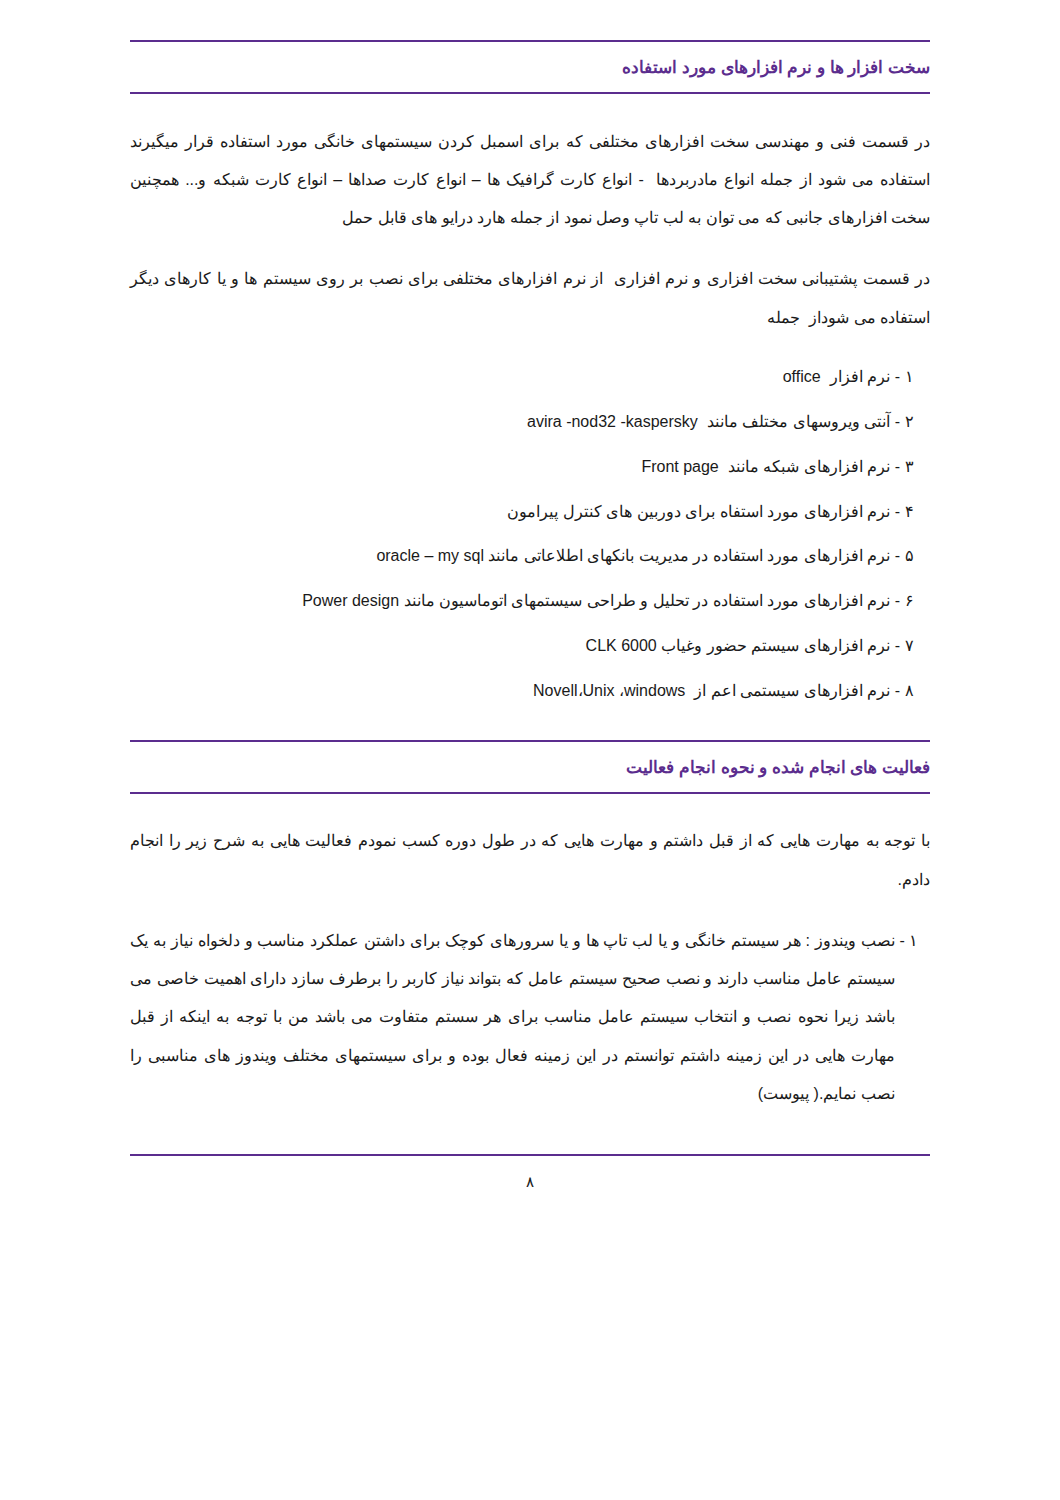سخت افزار ها و نرم افزارهای مورد استفاده
در قسمت فنی و مهندسی سخت افزارهای مختلفی که برای اسمبل کردن سیستمهای خانگی مورد استفاده قرار میگیرند استفاده می شود از جمله انواع مادربردها - انواع کارت گرافیک ها – انواع کارت صداها – انواع کارت شبکه و... همچنین سخت افزارهای جانبی که می توان به لب تاپ وصل نمود از جمله هارد درایو های قابل حمل
در قسمت پشتیبانی سخت افزاری و نرم افزاری از نرم افزارهای مختلفی برای نصب بر روی سیستم ها و یا کارهای دیگر استفاده می شوداز جمله
نرم افزار office
آنتی ویروسهای مختلف مانند avira -nod32 -kaspersky
نرم افزارهای شبکه مانند Front page
نرم افزارهای مورد استفاه برای دوربین های کنترل پیرامون
نرم افزارهای مورد استفاده در مدیریت بانکهای اطلاعاتی مانند oracle – my sql
نرم افزارهای مورد استفاده در تحلیل و طراحی سیستمهای اتوماسیون مانند Power design
نرم افزارهای سیستم حضور وغیاب CLK 6000
نرم افزارهای سیستمی اعم از windows، Unix،Novell
فعالیت های انجام شده و نحوه انجام فعالیت
با توجه به مهارت هایی که از قبل داشتم و مهارت هایی که در طول دوره کسب نمودم فعالیت هایی به شرح زیر را انجام دادم.
نصب ویندوز : هر سیستم خانگی و یا لب تاپ ها و یا سرورهای کوچک برای داشتن عملکرد مناسب و دلخواه نیاز به یک سیستم عامل مناسب دارند و نصب صحیح سیستم عامل که بتواند نیاز کاربر را برطرف سازد دارای اهمیت خاصی می باشد زیرا نحوه نصب و انتخاب سیستم عامل مناسب برای هر سستم متفاوت می باشد من با توجه به اینکه از قبل مهارت هایی در این زمینه داشتم توانستم در این زمینه فعال بوده و برای سیستمهای مختلف ویندوز های مناسبی را نصب نمایم.( پیوست)
۸